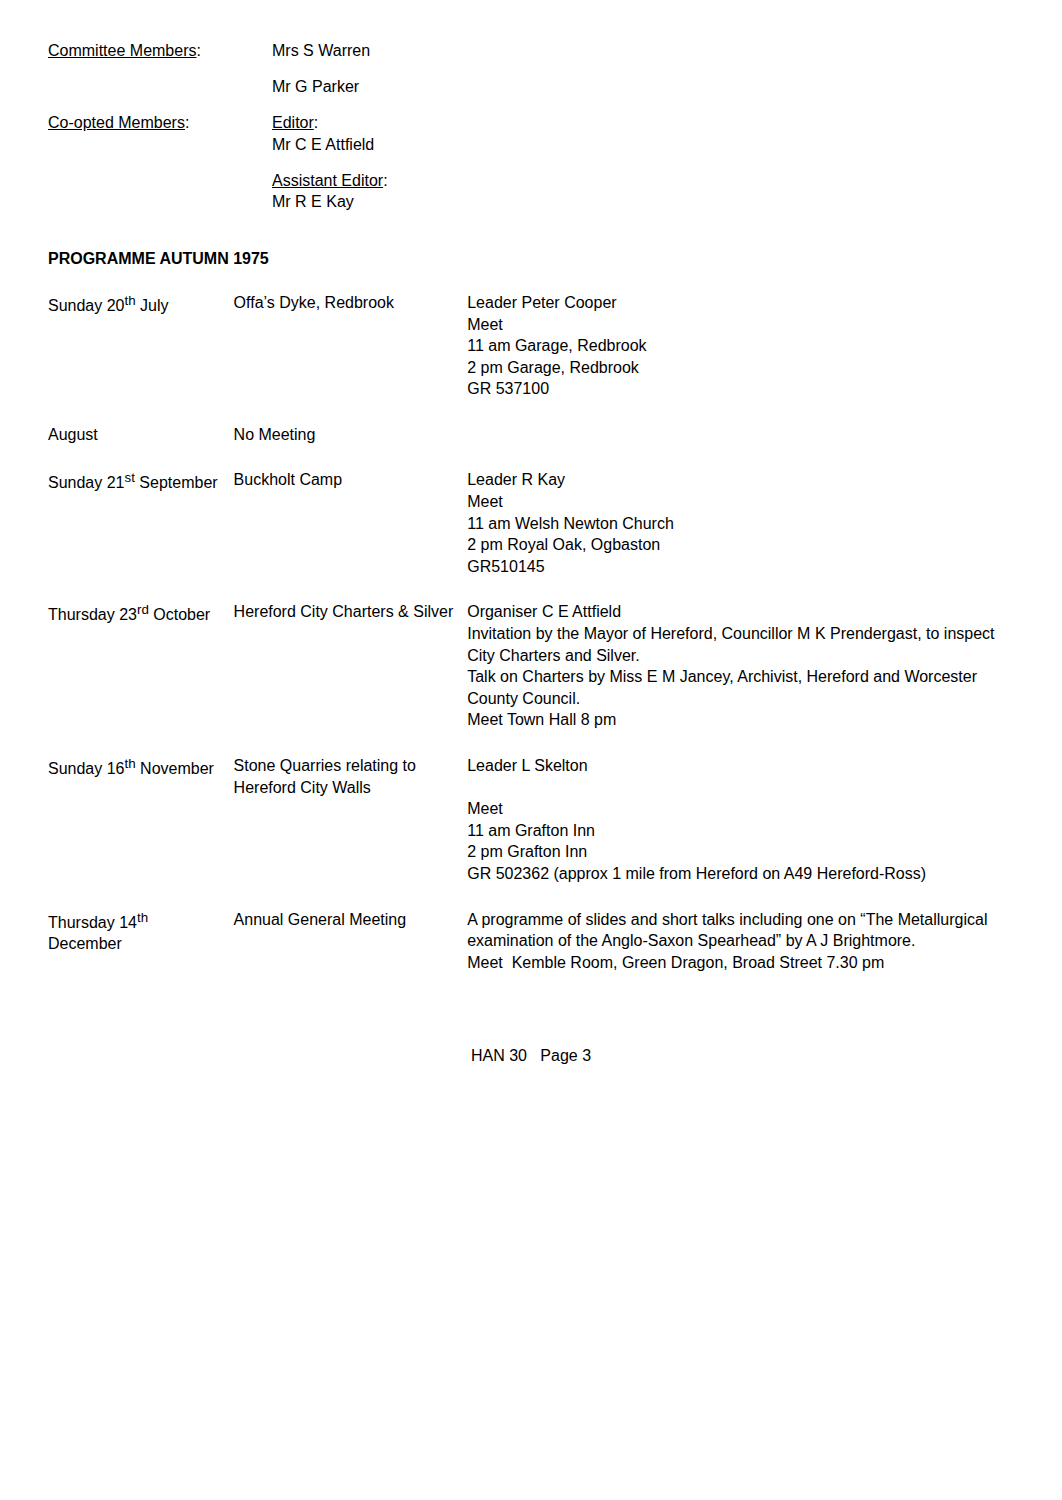Committee Members:
Mrs S Warren
Mr G Parker
Co-opted Members:
Editor:
Mr C E Attfield
Assistant Editor:
Mr R E Kay
PROGRAMME AUTUMN 1975
| Sunday 20 th July | Offa’s Dyke, Redbrook | Leader Peter Cooper Meet 11 am Garage, Redbrook 2 pm Garage, Redbrook GR 537100 |
| August | No Meeting | |
| Sunday 21 st September | Buckholt Camp | Leader R Kay Meet 11 am Welsh Newton Church 2 pm Royal Oak, Ogbaston GR510145 |
| Thursday 23 rd October | Hereford City Charters & Silver | Organiser C E Attfield Invitation by the Mayor of Hereford, Councillor M K Prendergast, to inspect City Charters and Silver. Talk on Charters by Miss E M Jancey, Archivist, Hereford and Worcester County Council. Meet Town Hall 8 pm |
| Sunday 16 th November | Stone Quarries relating to Hereford City Walls | Leader L Skelton Meet 11 am Grafton Inn 2 pm Grafton Inn GR 502362 (approx 1 mile from Hereford on A49 Hereford-Ross) |
| Thursday 14 th December | Annual General Meeting | A programme of slides and short talks including one on “The Metallurgical examination of the Anglo-Saxon Spearhead” by A J Brightmore. Meet Kemble Room, Green Dragon, Broad Street 7.30 pm |
HAN 30 Page 3